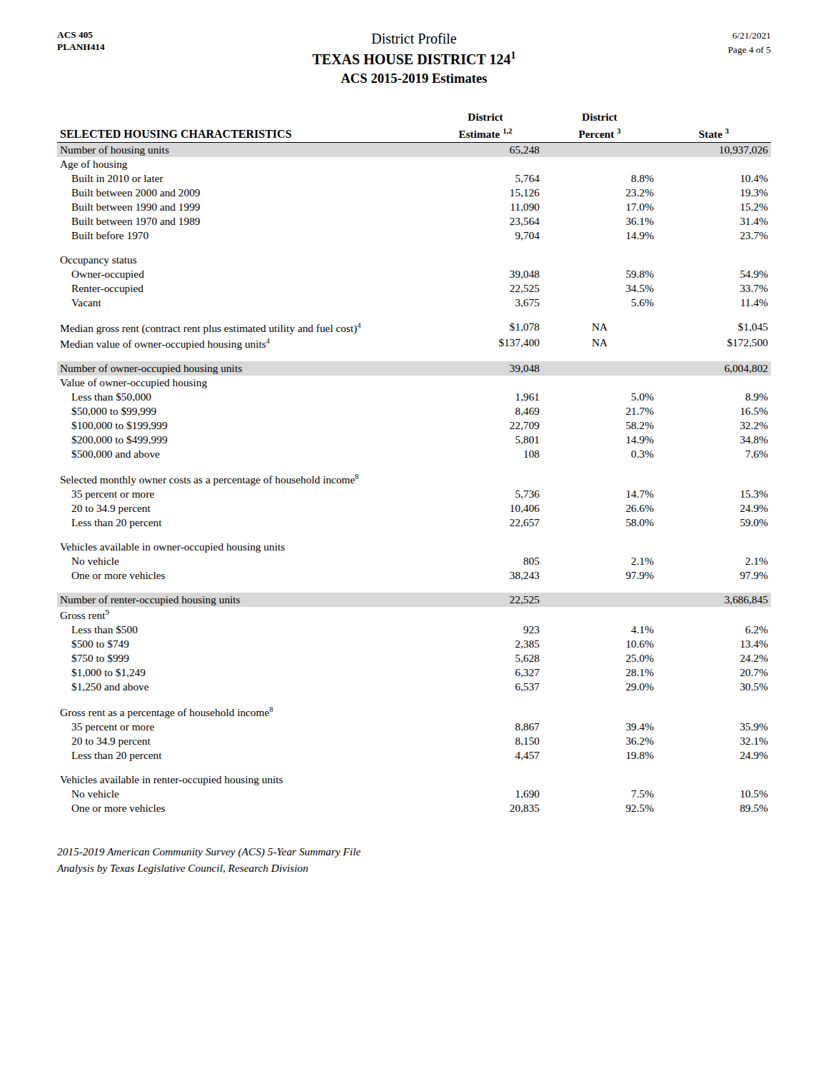ACS 405
PLANH414
6/21/2021
Page 4 of 5
District Profile
TEXAS HOUSE DISTRICT 1241
ACS 2015-2019 Estimates
| | District | District | |
| --- | --- | --- | --- |
| SELECTED HOUSING CHARACTERISTICS | Estimate 1,2 | Percent 3 | State 3 |
| Number of housing units | 65,248 | | 10,937,026 |
| Age of housing | | | |
| Built in 2010 or later | 5,764 | 8.8% | 10.4% |
| Built between 2000 and 2009 | 15,126 | 23.2% | 19.3% |
| Built between 1990 and 1999 | 11,090 | 17.0% | 15.2% |
| Built between 1970 and 1989 | 23,564 | 36.1% | 31.4% |
| Built before 1970 | 9,704 | 14.9% | 23.7% |
| Occupancy status | | | |
| Owner-occupied | 39,048 | 59.8% | 54.9% |
| Renter-occupied | 22,525 | 34.5% | 33.7% |
| Vacant | 3,675 | 5.6% | 11.4% |
| Median gross rent (contract rent plus estimated utility and fuel cost) 4 | $1,078 | NA | $1,045 |
| Median value of owner-occupied housing units 4 | $137,400 | NA | $172,500 |
| Number of owner-occupied housing units | 39,048 | | 6,004,802 |
| Value of owner-occupied housing | | | |
| Less than $50,000 | 1,961 | 5.0% | 8.9% |
| $50,000 to $99,999 | 8,469 | 21.7% | 16.5% |
| $100,000 to $199,999 | 22,709 | 58.2% | 32.2% |
| $200,000 to $499,999 | 5,801 | 14.9% | 34.8% |
| $500,000 and above | 108 | 0.3% | 7.6% |
| Selected monthly owner costs as a percentage of household income 8 | | | |
| 35 percent or more | 5,736 | 14.7% | 15.3% |
| 20 to 34.9 percent | 10,406 | 26.6% | 24.9% |
| Less than 20 percent | 22,657 | 58.0% | 59.0% |
| Vehicles available in owner-occupied housing units | | | |
| No vehicle | 805 | 2.1% | 2.1% |
| One or more vehicles | 38,243 | 97.9% | 97.9% |
| Number of renter-occupied housing units | 22,525 | | 3,686,845 |
| Gross rent 9 | | | |
| Less than $500 | 923 | 4.1% | 6.2% |
| $500 to $749 | 2,385 | 10.6% | 13.4% |
| $750 to $999 | 5,628 | 25.0% | 24.2% |
| $1,000 to $1,249 | 6,327 | 28.1% | 20.7% |
| $1,250 and above | 6,537 | 29.0% | 30.5% |
| Gross rent as a percentage of household income 8 | | | |
| 35 percent or more | 8,867 | 39.4% | 35.9% |
| 20 to 34.9 percent | 8,150 | 36.2% | 32.1% |
| Less than 20 percent | 4,457 | 19.8% | 24.9% |
| Vehicles available in renter-occupied housing units | | | |
| No vehicle | 1,690 | 7.5% | 10.5% |
| One or more vehicles | 20,835 | 92.5% | 89.5% |
2015-2019 American Community Survey (ACS) 5-Year Summary File
Analysis by Texas Legislative Council, Research Division